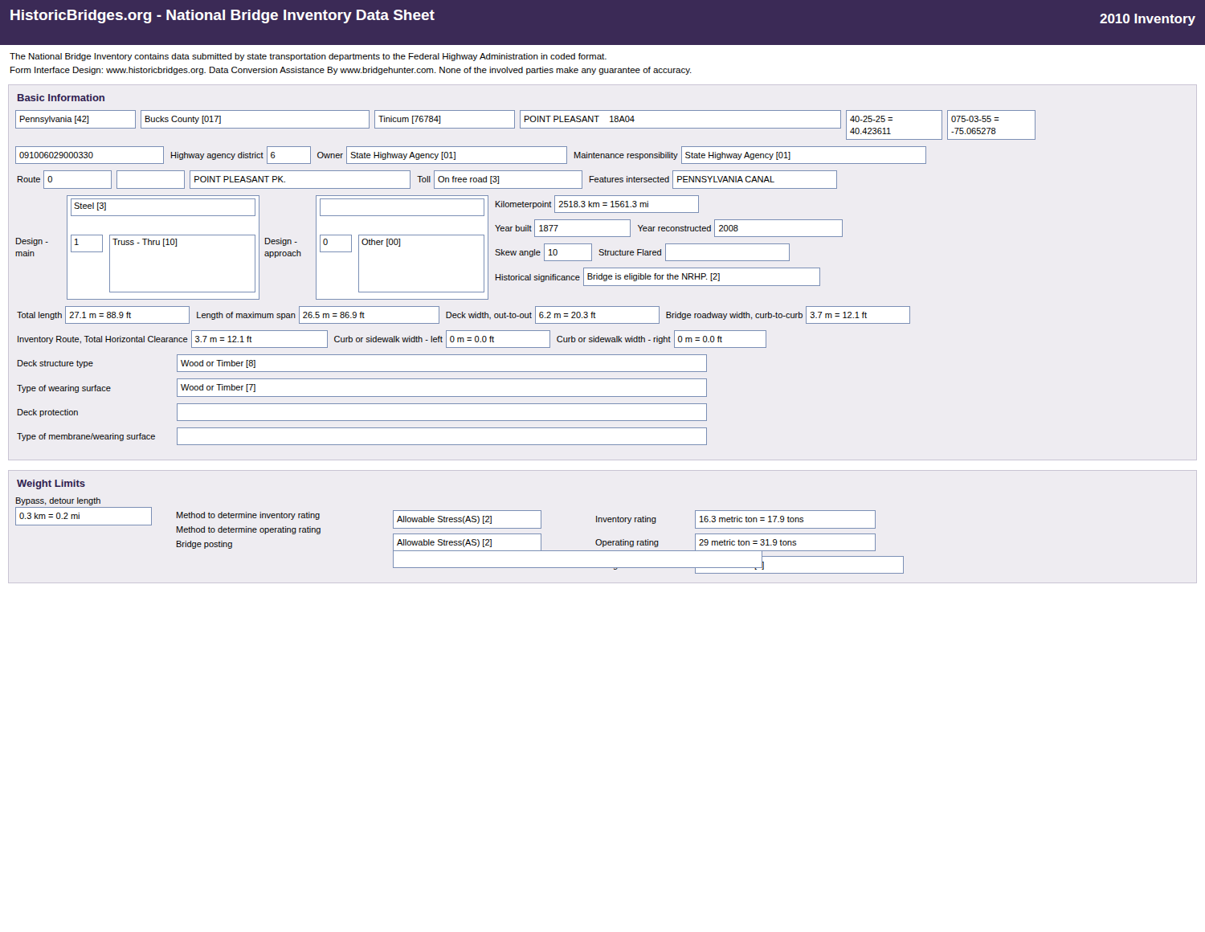HistoricBridges.org - National Bridge Inventory Data Sheet
2010 Inventory
The National Bridge Inventory contains data submitted by state transportation departments to the Federal Highway Administration in coded format.
Form Interface Design: www.historicbridges.org. Data Conversion Assistance By www.bridgehunter.com. None of the involved parties make any guarantee of accuracy.
Basic Information
Pennsylvania [42]
Bucks County [017]
Tinicum [76784]
POINT PLEASANT 18A04
40-25-25 =
40.423611
075-03-55 = -75.065278
091006029000330
Highway agency district
6
Owner
State Highway Agency [01]
Maintenance responsibility
State Highway Agency [01]
Route
0
POINT PLEASANT PK.
Toll
On free road [3]
Features intersected
PENNSYLVANIA CANAL
Design - main
Steel [3]
1
Truss - Thru [10]
Design - approach
0
Other [00]
Kilometerpoint
2518.3 km = 1561.3 mi
Year built
1877
Year reconstructed
2008
Skew angle
10
Structure Flared
Historical significance
Bridge is eligible for the NRHP. [2]
Total length
27.1 m = 88.9 ft
Length of maximum span
26.5 m = 86.9 ft
Deck width, out-to-out
6.2 m = 20.3 ft
Bridge roadway width, curb-to-curb
3.7 m = 12.1 ft
Inventory Route, Total Horizontal Clearance
3.7 m = 12.1 ft
Curb or sidewalk width - left
0 m = 0.0 ft
Curb or sidewalk width - right
0 m = 0.0 ft
Deck structure type
Wood or Timber [8]
Type of wearing surface
Wood or Timber [7]
Deck protection
Type of membrane/wearing surface
Weight Limits
Bypass, detour length
0.3 km = 0.2 mi
Method to determine inventory rating
Method to determine operating rating
Bridge posting
Allowable Stress(AS) [2]
Allowable Stress(AS) [2]
Inventory rating
16.3 metric ton = 17.9 tons
Operating rating
29 metric ton = 31.9 tons
Design Load
M 13.5 / H 15 [2]